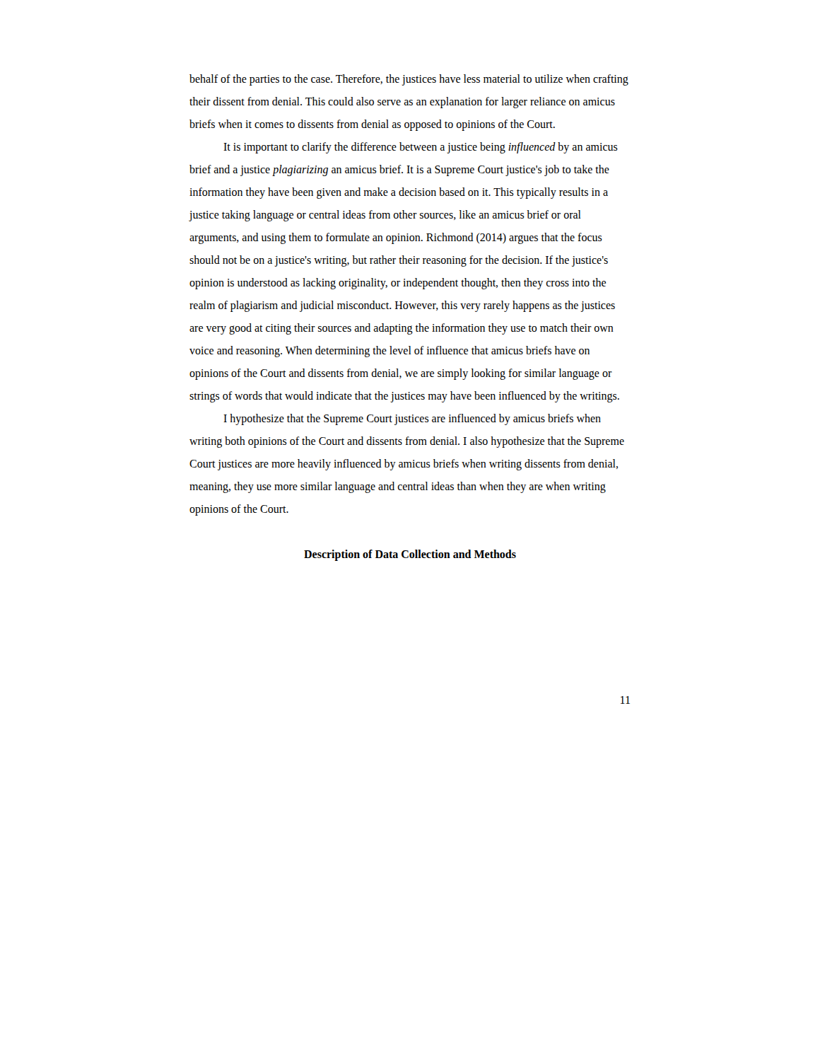behalf of the parties to the case. Therefore, the justices have less material to utilize when crafting their dissent from denial. This could also serve as an explanation for larger reliance on amicus briefs when it comes to dissents from denial as opposed to opinions of the Court.
It is important to clarify the difference between a justice being influenced by an amicus brief and a justice plagiarizing an amicus brief. It is a Supreme Court justice's job to take the information they have been given and make a decision based on it. This typically results in a justice taking language or central ideas from other sources, like an amicus brief or oral arguments, and using them to formulate an opinion. Richmond (2014) argues that the focus should not be on a justice's writing, but rather their reasoning for the decision. If the justice's opinion is understood as lacking originality, or independent thought, then they cross into the realm of plagiarism and judicial misconduct. However, this very rarely happens as the justices are very good at citing their sources and adapting the information they use to match their own voice and reasoning. When determining the level of influence that amicus briefs have on opinions of the Court and dissents from denial, we are simply looking for similar language or strings of words that would indicate that the justices may have been influenced by the writings.
I hypothesize that the Supreme Court justices are influenced by amicus briefs when writing both opinions of the Court and dissents from denial. I also hypothesize that the Supreme Court justices are more heavily influenced by amicus briefs when writing dissents from denial, meaning, they use more similar language and central ideas than when they are when writing opinions of the Court.
Description of Data Collection and Methods
11